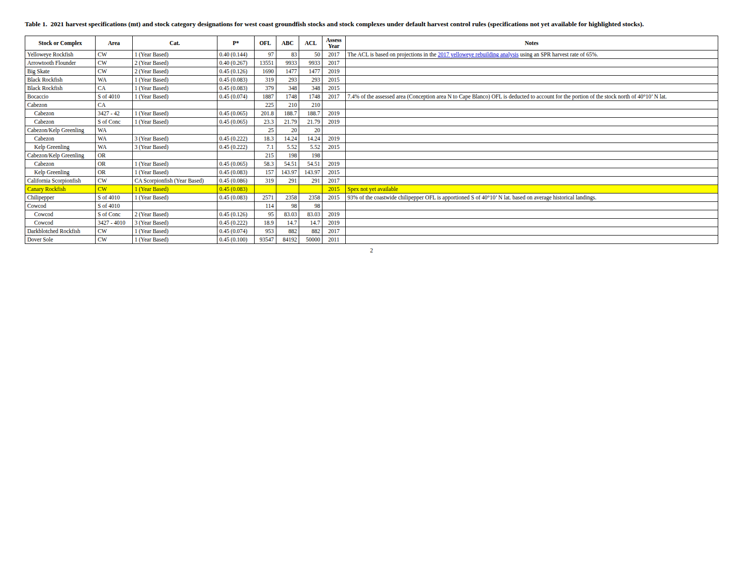Table 1. 2021 harvest specifications (mt) and stock category designations for west coast groundfish stocks and stock complexes under default harvest control rules (specifications not yet available for highlighted stocks).
| Stock or Complex | Area | Cat. | P* | OFL | ABC | ACL | Assess Year | Notes |
| --- | --- | --- | --- | --- | --- | --- | --- | --- |
| Yelloweye Rockfish | CW | 1 (Year Based) | 0.40 (0.144) | 97 | 83 | 50 | 2017 | The ACL is based on projections in the 2017 yelloweye rebuilding analysis using an SPR harvest rate of 65%. |
| Arrowtooth Flounder | CW | 2 (Year Based) | 0.40 (0.267) | 13551 | 9933 | 9933 | 2017 | |
| Big Skate | CW | 2 (Year Based) | 0.45 (0.126) | 1690 | 1477 | 1477 | 2019 | |
| Black Rockfish | WA | 1 (Year Based) | 0.45 (0.083) | 319 | 293 | 293 | 2015 | |
| Black Rockfish | CA | 1 (Year Based) | 0.45 (0.083) | 379 | 348 | 348 | 2015 | |
| Bocaccio | S of 4010 | 1 (Year Based) | 0.45 (0.074) | 1887 | 1748 | 1748 | 2017 | 7.4% of the assessed area (Conception area N to Cape Blanco) OFL is deducted to account for the portion of the stock north of 40°10’ N lat. |
| Cabezon | CA | | | 225 | 210 | 210 | | |
| Cabezon | 3427 - 42 | 1 (Year Based) | 0.45 (0.065) | 201.8 | 188.7 | 188.7 | 2019 | |
| Cabezon | S of Conc | 1 (Year Based) | 0.45 (0.065) | 23.3 | 21.79 | 21.79 | 2019 | |
| Cabezon/Kelp Greenling | WA | | | 25 | 20 | 20 | | |
| Cabezon | WA | 3 (Year Based) | 0.45 (0.222) | 18.3 | 14.24 | 14.24 | 2019 | |
| Kelp Greenling | WA | 3 (Year Based) | 0.45 (0.222) | 7.1 | 5.52 | 5.52 | 2015 | |
| Cabezon/Kelp Greenling | OR | | | 215 | 198 | 198 | | |
| Cabezon | OR | 1 (Year Based) | 0.45 (0.065) | 58.3 | 54.51 | 54.51 | 2019 | |
| Kelp Greenling | OR | 1 (Year Based) | 0.45 (0.083) | 157 | 143.97 | 143.97 | 2015 | |
| California Scorpionfish | CW | CA Scorpionfish (Year Based) | 0.45 (0.086) | 319 | 291 | 291 | 2017 | |
| Canary Rockfish | CW | 1 (Year Based) | 0.45 (0.083) | | | | 2015 | Spex not yet available |
| Chilipepper | S of 4010 | 1 (Year Based) | 0.45 (0.083) | 2571 | 2358 | 2358 | 2015 | 93% of the coastwide chilipepper OFL is apportioned S of 40°10’ N lat. based on average historical landings. |
| Cowcod | S of 4010 | | | 114 | 98 | 98 | | |
| Cowcod | S of Conc | 2 (Year Based) | 0.45 (0.126) | 95 | 83.03 | 83.03 | 2019 | |
| Cowcod | 3427 - 4010 | 3 (Year Based) | 0.45 (0.222) | 18.9 | 14.7 | 14.7 | 2019 | |
| Darkblotched Rockfish | CW | 1 (Year Based) | 0.45 (0.074) | 953 | 882 | 882 | 2017 | |
| Dover Sole | CW | 1 (Year Based) | 0.45 (0.100) | 93547 | 84192 | 50000 | 2011 | |
2